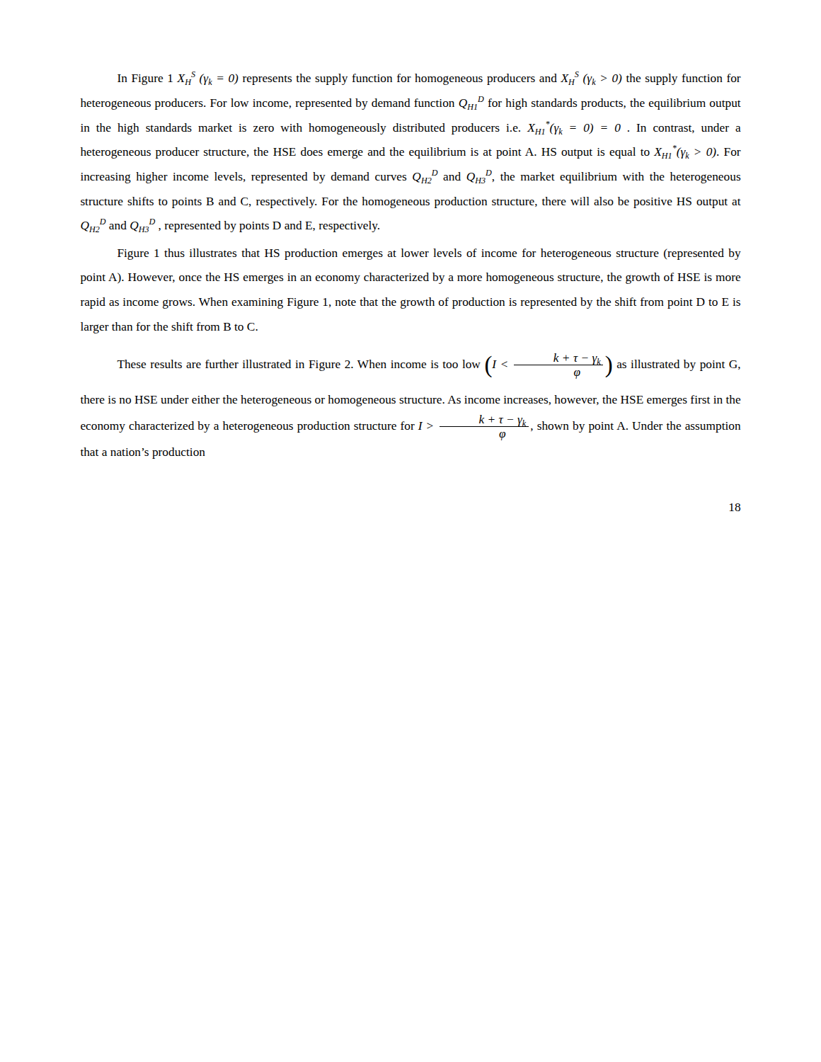In Figure 1 XHS (γk = 0) represents the supply function for homogeneous producers and XHS (γk > 0) the supply function for heterogeneous producers. For low income, represented by demand function QH1D for high standards products, the equilibrium output in the high standards market is zero with homogeneously distributed producers i.e. XH1*(γk = 0) = 0 . In contrast, under a heterogeneous producer structure, the HSE does emerge and the equilibrium is at point A. HS output is equal to XH1*(γk > 0). For increasing higher income levels, represented by demand curves QH2D and QH3D, the market equilibrium with the heterogeneous structure shifts to points B and C, respectively. For the homogeneous production structure, there will also be positive HS output at QH2D and QH3D , represented by points D and E, respectively.
Figure 1 thus illustrates that HS production emerges at lower levels of income for heterogeneous structure (represented by point A). However, once the HS emerges in an economy characterized by a more homogeneous structure, the growth of HSE is more rapid as income grows. When examining Figure 1, note that the growth of production is represented by the shift from point D to E is larger than for the shift from B to C.
These results are further illustrated in Figure 2. When income is too low (I < k + τ − γk φ) as illustrated by point G, there is no HSE under either the heterogeneous or homogeneous structure. As income increases, however, the HSE emerges first in the economy characterized by a heterogeneous production structure for I > k + τ − γk φ, shown by point A. Under the assumption that a nation’s production
18